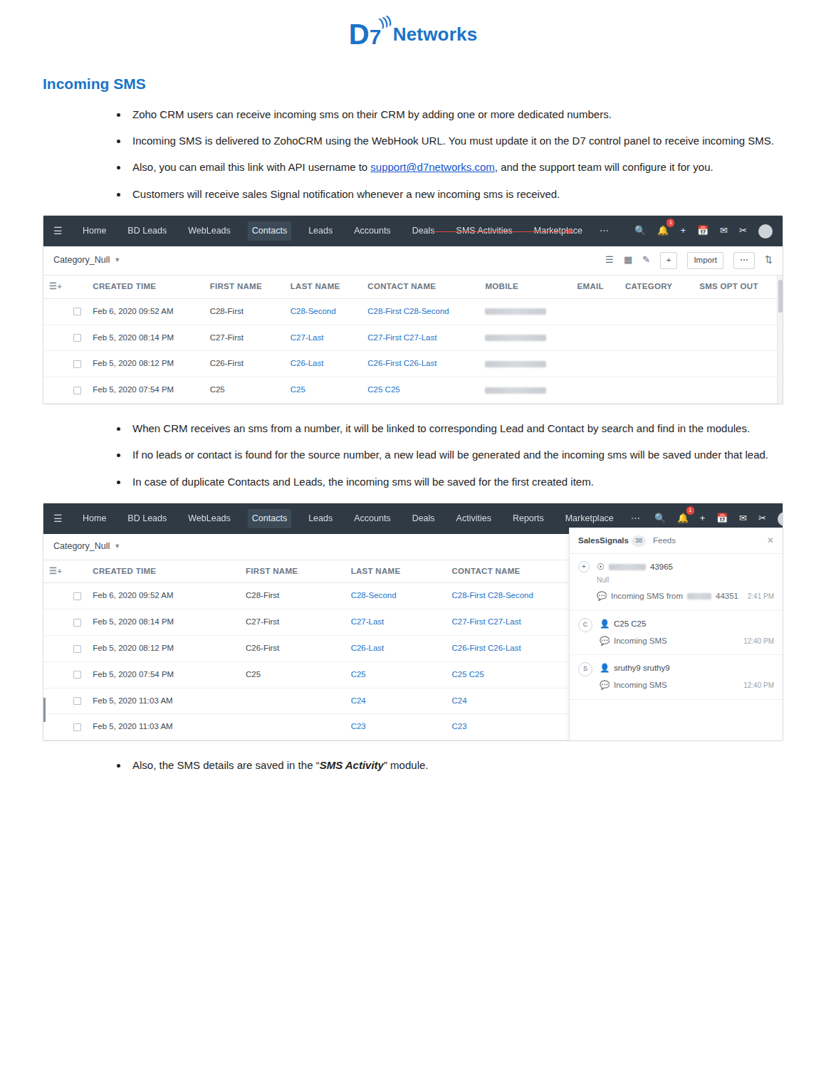D7))) Networks
Incoming SMS
Zoho CRM users can receive incoming sms on their CRM by adding one or more dedicated numbers.
Incoming SMS is delivered to ZohoCRM using the WebHook URL. You must update it on the D7 control panel to receive incoming SMS.
Also, you can email this link with API username to support@d7networks.com, and the support team will configure it for you.
Customers will receive sales Signal notification whenever a new incoming sms is received.
☰ Home BD Leads WebLeads Contacts Leads Accounts Deals SMS Activities Marketplace ⋯ 🔍 🔔1 + 📅 ✉ ✂
Category_Null▼ ☰ ▦ ✎ + Import ⋯ ⇅
| ☰+ | | CREATED TIME | FIRST NAME | LAST NAME | CONTACT NAME | MOBILE | EMAIL | CATEGORY | SMS OPT OUT |
| --- | --- | --- | --- | --- | --- | --- | --- | --- | --- |
| | | Feb 6, 2020 09:52 AM | C28-First | C28-Second | C28-First C28-Second | | | | |
| | | Feb 5, 2020 08:14 PM | C27-First | C27-Last | C27-First C27-Last | | | | |
| | | Feb 5, 2020 08:12 PM | C26-First | C26-Last | C26-First C26-Last | | | | |
| | | Feb 5, 2020 07:54 PM | C25 | C25 | C25 C25 | | | | |
When CRM receives an sms from a number, it will be linked to corresponding Lead and Contact by search and find in the modules.
If no leads or contact is found for the source number, a new lead will be generated and the incoming sms will be saved under that lead.
In case of duplicate Contacts and Leads, the incoming sms will be saved for the first created item.
☰ Home BD Leads WebLeads Contacts Leads Accounts Deals Activities Reports Marketplace ⋯ 🔍 🔔1 + 📅 ✉ ✂
Category_Null▼
| ☰+ | | CREATED TIME | FIRST NAME | LAST NAME | CONTACT NAME | MOBILE | EMAIL |
| --- | --- | --- | --- | --- | --- | --- | --- |
| | | Feb 6, 2020 09:52 AM | C28-First | C28-Second | C28-First C28-Second | | |
| | | Feb 5, 2020 08:14 PM | C27-First | C27-Last | C27-First C27-Last | | |
| | | Feb 5, 2020 08:12 PM | C26-First | C26-Last | C26-First C26-Last | | |
| | | Feb 5, 2020 07:54 PM | C25 | C25 | C25 C25 | | |
| | | Feb 5, 2020 11:03 AM | | C24 | C24 | | |
| | | Feb 5, 2020 11:03 AM | | C23 | C23 | | |
SalesSignals 38 Feeds ✕
+
☉ 43965
Null
💬 Incoming SMS from 44351 2:41 PM
C
👤 C25 C25
💬 Incoming SMS 12:40 PM
S
👤 sruthy9 sruthy9
💬 Incoming SMS 12:40 PM
Also, the SMS details are saved in the “SMS Activity” module.